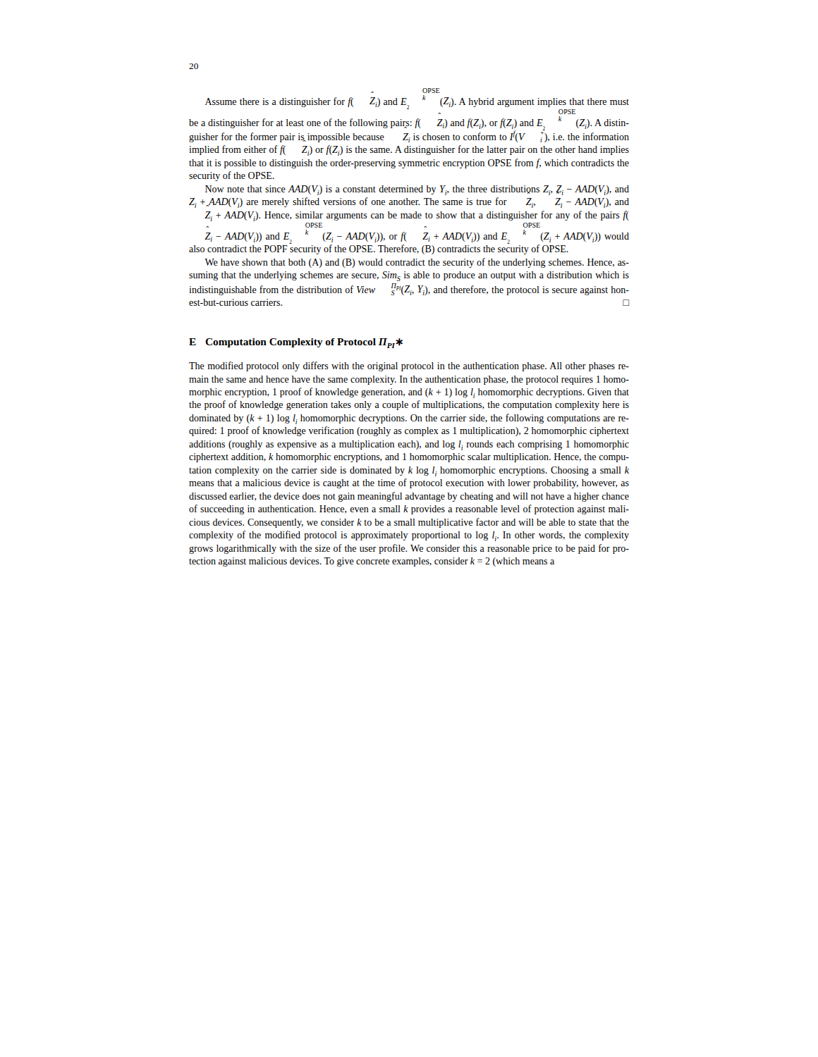20
Assume there is a distinguisher for f(ˆZi) and EOPSE k2(Zi). A hybrid argument implies that there must be a distinguisher for at least one of the following pairs: f(ˆZi) and f(Zi), or f(Zi) and EOPSE k2(Zi). A distinguisher for the former pair is impossible because ˆZi is chosen to conform to If(V+i), i.e. the information implied from either of f(ˆZi) or f(Zi) is the same. A distinguisher for the latter pair on the other hand implies that it is possible to distinguish the order-preserving symmetric encryption OPSE from f, which contradicts the security of the OPSE.
Now note that since AAD(Vi) is a constant determined by Yi, the three distributions Zi, Zi − AAD(Vi), and Zi + AAD(Vi) are merely shifted versions of one another. The same is true for ˆZi, ˆZi − AAD(Vi), and ˆZi + AAD(Vi). Hence, similar arguments can be made to show that a distinguisher for any of the pairs f(ˆZi − AAD(Vi)) and EOPSE k2(Zi − AAD(Vi)), or f(ˆZi + AAD(Vi)) and EOPSE k2(Zi + AAD(Vi)) would also contradict the POPF security of the OPSE. Therefore, (B) contradicts the security of OPSE.
We have shown that both (A) and (B) would contradict the security of the underlying schemes. Hence, assuming that the underlying schemes are secure, SimS is able to produce an output with a distribution which is indistinguishable from the distribution of View ΠPI S(Zi, Yi), and therefore, the protocol is secure against honest-but-curious carriers.□
EComputation Complexity of Protocol ΠPI∗
The modified protocol only differs with the original protocol in the authentication phase. All other phases remain the same and hence have the same complexity. In the authentication phase, the protocol requires 1 homomorphic encryption, 1 proof of knowledge generation, and (k + 1) log li homomorphic decryptions. Given that the proof of knowledge generation takes only a couple of multiplications, the computation complexity here is dominated by (k + 1) log li homomorphic decryptions. On the carrier side, the following computations are required: 1 proof of knowledge verification (roughly as complex as 1 multiplication), 2 homomorphic ciphertext additions (roughly as expensive as a multiplication each), and log li rounds each comprising 1 homomorphic ciphertext addition, k homomorphic encryptions, and 1 homomorphic scalar multiplication. Hence, the computation complexity on the carrier side is dominated by k log li homomorphic encryptions. Choosing a small k means that a malicious device is caught at the time of protocol execution with lower probability, however, as discussed earlier, the device does not gain meaningful advantage by cheating and will not have a higher chance of succeeding in authentication. Hence, even a small k provides a reasonable level of protection against malicious devices. Consequently, we consider k to be a small multiplicative factor and will be able to state that the complexity of the modified protocol is approximately proportional to log li. In other words, the complexity grows logarithmically with the size of the user profile. We consider this a reasonable price to be paid for protection against malicious devices. To give concrete examples, consider k = 2 (which means a